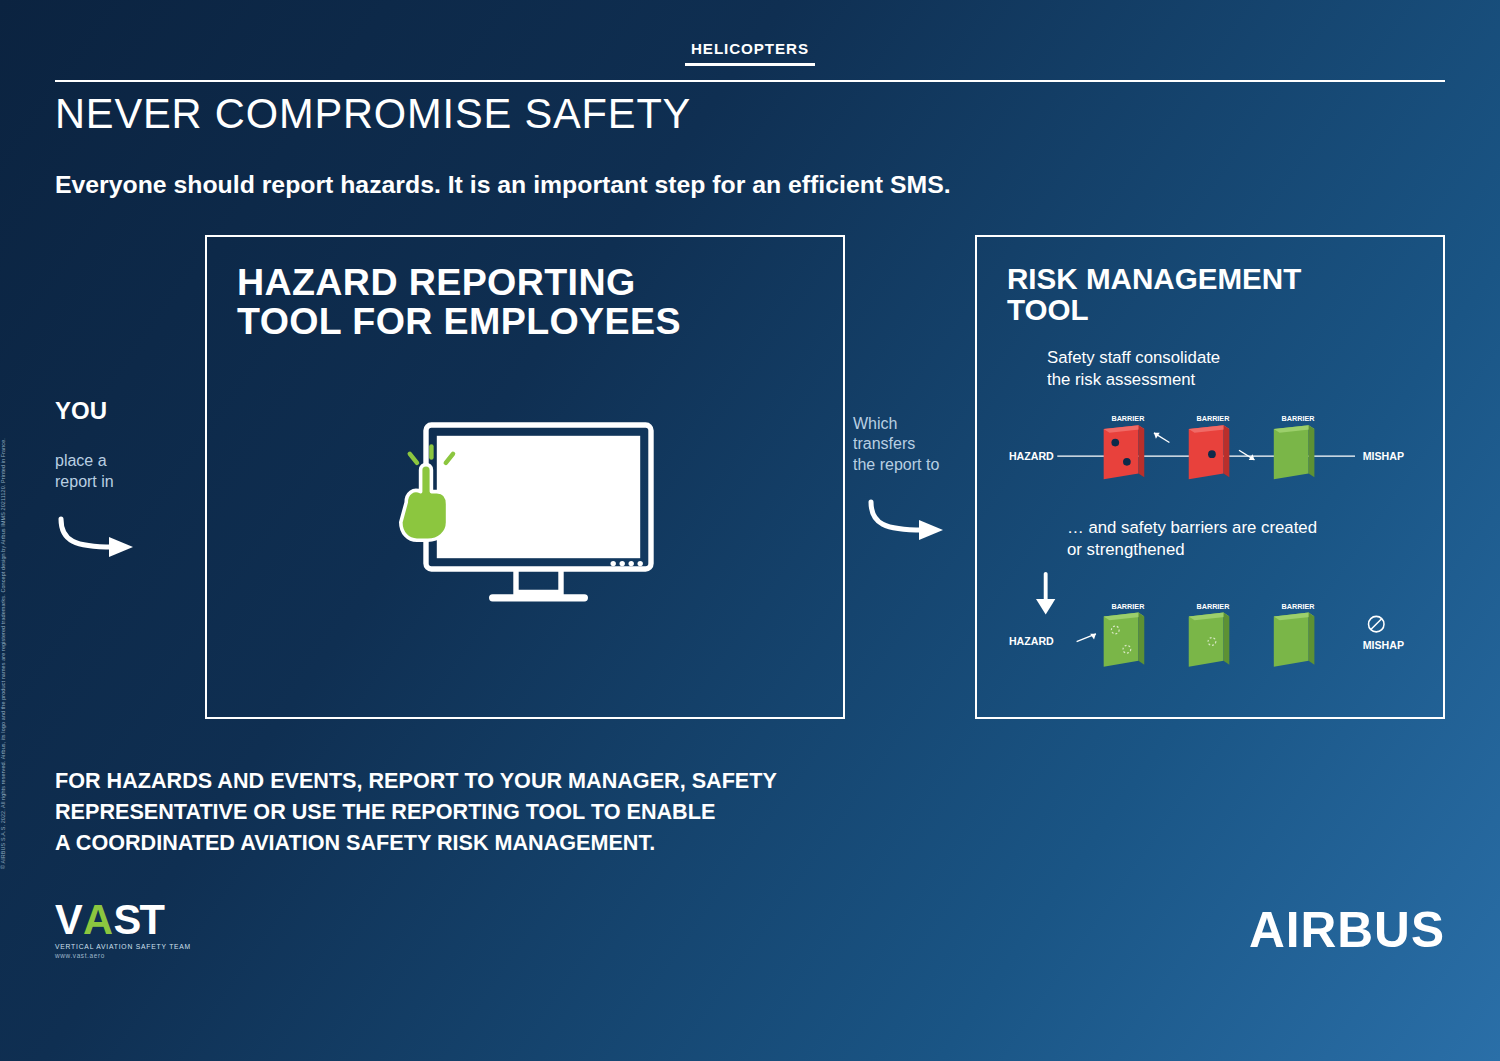HELICOPTERS
NEVER COMPROMISE SAFETY
Everyone should report hazards. It is an important step for an efficient SMS.
YOU
place a
report in
HAZARD REPORTING
TOOL FOR EMPLOYEES
Which
transfers
the report to
RISK MANAGEMENT
TOOL
Safety staff consolidate
the risk assessment
HAZARD MISHAP BARRIER BARRIER BARRIER
… and safety barriers are created
or strengthened
HAZARD MISHAP BARRIER BARRIER BARRIER
FOR HAZARDS AND EVENTS, REPORT TO YOUR MANAGER, SAFETY
REPRESENTATIVE OR USE THE REPORTING TOOL TO ENABLE
A COORDINATED AVIATION SAFETY RISK MANAGEMENT.
VAST
VERTICAL AVIATION SAFETY TEAM
www.vast.aero
AIRBUS
© AIRBUS S.A.S. 2022. All rights reserved. Airbus, its logo and the product names are registered trademarks. Concept design by Airbus IMMS 20211120. Printed in France.